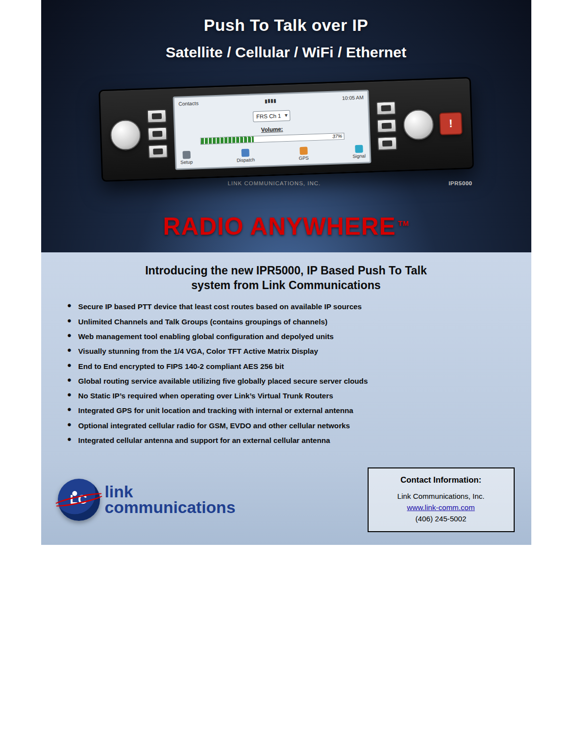Push To Talk over IP
Satellite / Cellular / WiFi / Ethernet
Contacts ▮▮▮▮ 10:05 AM
FRS Ch 1
Volume:
37%
Setup
Dispatch
GPS
Signal
!
Link Communications, Inc. IPR5000
RADIO ANYWHERETM
Introducing the new IPR5000, IP Based Push To Talk
system from Link Communications
Secure IP based PTT device that least cost routes based on available IP sources
Unlimited Channels and Talk Groups (contains groupings of channels)
Web management tool enabling global configuration and depolyed units
Visually stunning from the 1/4 VGA, Color TFT Active Matrix Display
End to End encrypted to FIPS 140-2 compliant AES 256 bit
Global routing service available utilizing five globally placed secure server clouds
No Static IP’s required when operating over Link’s Virtual Trunk Routers
Integrated GPS for unit location and tracking with internal or external antenna
Optional integrated cellular radio for GSM, EVDO and other cellular networks
Integrated cellular antenna and support for an external cellular antenna
link
communications
Contact Information:
Link Communications, Inc.
www.link-comm.com
(406) 245-5002